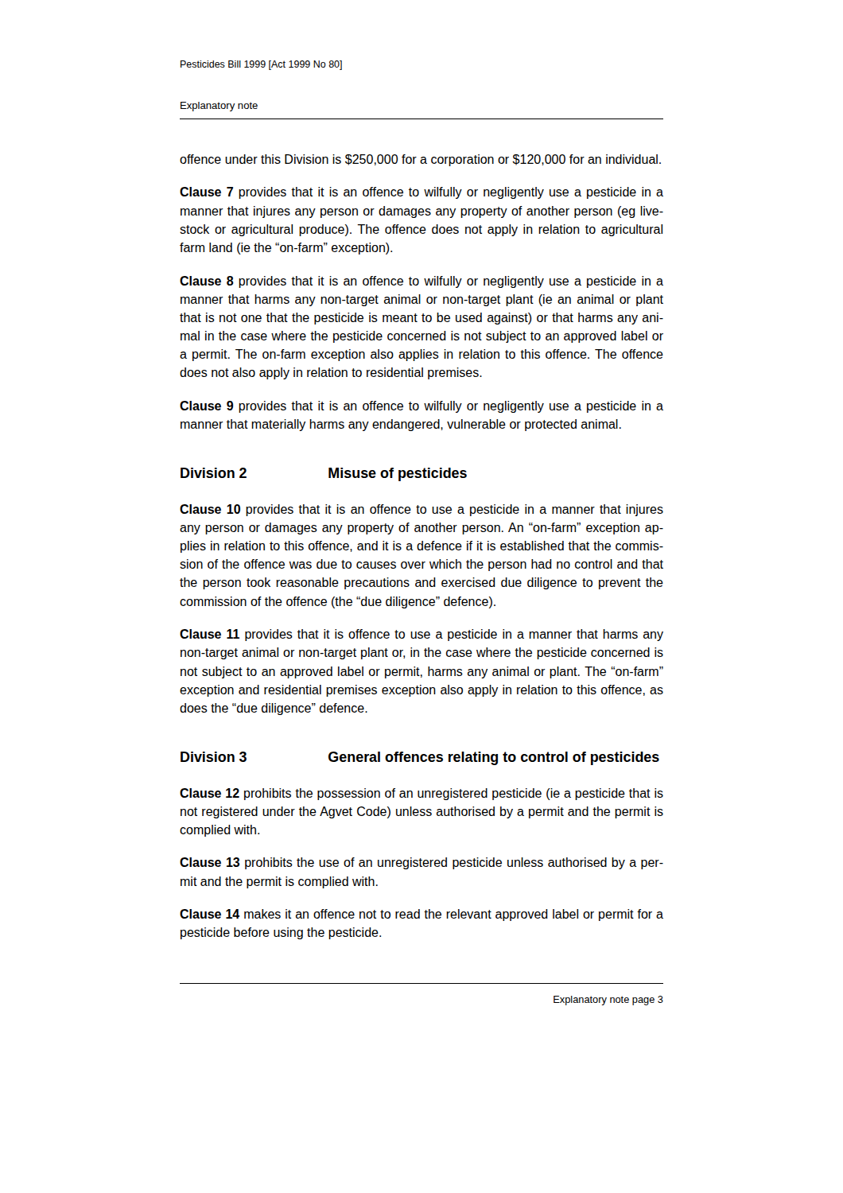Pesticides Bill 1999 [Act 1999 No 80]
Explanatory note
offence under this Division is $250,000 for a corporation or $120,000 for an individual.
Clause 7 provides that it is an offence to wilfully or negligently use a pesticide in a manner that injures any person or damages any property of another person (eg livestock or agricultural produce). The offence does not apply in relation to agricultural farm land (ie the “on-farm” exception).
Clause 8 provides that it is an offence to wilfully or negligently use a pesticide in a manner that harms any non-target animal or non-target plant (ie an animal or plant that is not one that the pesticide is meant to be used against) or that harms any animal in the case where the pesticide concerned is not subject to an approved label or a permit. The on-farm exception also applies in relation to this offence. The offence does not also apply in relation to residential premises.
Clause 9 provides that it is an offence to wilfully or negligently use a pesticide in a manner that materially harms any endangered, vulnerable or protected animal.
Division 2 Misuse of pesticides
Clause 10 provides that it is an offence to use a pesticide in a manner that injures any person or damages any property of another person. An “on-farm” exception applies in relation to this offence, and it is a defence if it is established that the commission of the offence was due to causes over which the person had no control and that the person took reasonable precautions and exercised due diligence to prevent the commission of the offence (the “due diligence” defence).
Clause 11 provides that it is offence to use a pesticide in a manner that harms any non-target animal or non-target plant or, in the case where the pesticide concerned is not subject to an approved label or permit, harms any animal or plant. The “on-farm” exception and residential premises exception also apply in relation to this offence, as does the “due diligence” defence.
Division 3 General offences relating to control of pesticides
Clause 12 prohibits the possession of an unregistered pesticide (ie a pesticide that is not registered under the Agvet Code) unless authorised by a permit and the permit is complied with.
Clause 13 prohibits the use of an unregistered pesticide unless authorised by a permit and the permit is complied with.
Clause 14 makes it an offence not to read the relevant approved label or permit for a pesticide before using the pesticide.
Explanatory note page 3